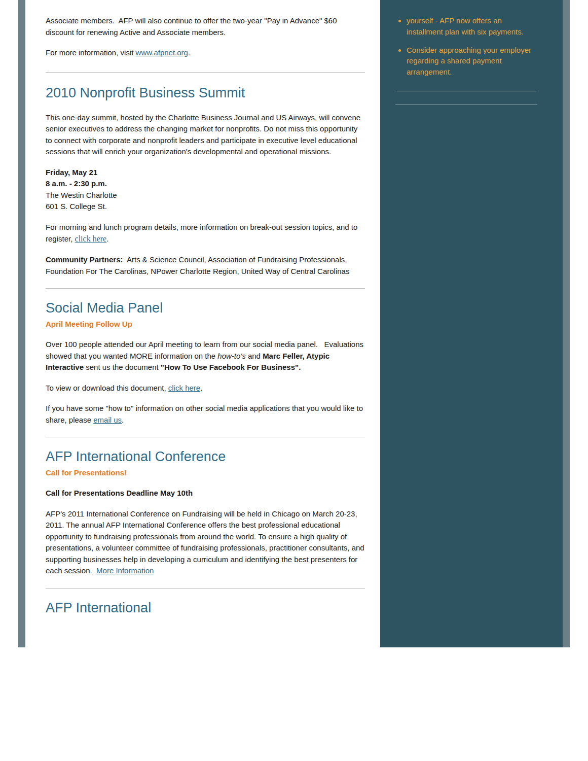Associate members. AFP will also continue to offer the two-year "Pay in Advance" $60 discount for renewing Active and Associate members.
For more information, visit www.afpnet.org.
2010 Nonprofit Business Summit
This one-day summit, hosted by the Charlotte Business Journal and US Airways, will convene senior executives to address the changing market for nonprofits. Do not miss this opportunity to connect with corporate and nonprofit leaders and participate in executive level educational sessions that will enrich your organization's developmental and operational missions.
Friday, May 21
8 a.m. - 2:30 p.m.
The Westin Charlotte
601 S. College St.
For morning and lunch program details, more information on break-out session topics, and to register, click here.
Community Partners: Arts & Science Council, Association of Fundraising Professionals, Foundation For The Carolinas, NPower Charlotte Region, United Way of Central Carolinas
Social Media Panel
April Meeting Follow Up
Over 100 people attended our April meeting to learn from our social media panel. Evaluations showed that you wanted MORE information on the how-to's and Marc Feller, Atypic Interactive sent us the document "How To Use Facebook For Business".
To view or download this document, click here.
If you have some "how to" information on other social media applications that you would like to share, please email us.
AFP International Conference
Call for Presentations!
Call for Presentations Deadline May 10th
AFP's 2011 International Conference on Fundraising will be held in Chicago on March 20-23, 2011. The annual AFP International Conference offers the best professional educational opportunity to fundraising professionals from around the world. To ensure a high quality of presentations, a volunteer committee of fundraising professionals, practitioner consultants, and supporting businesses help in developing a curriculum and identifying the best presenters for each session. More Information
AFP International
yourself - AFP now offers an installment plan with six payments.
Consider approaching your employer regarding a shared payment arrangement.